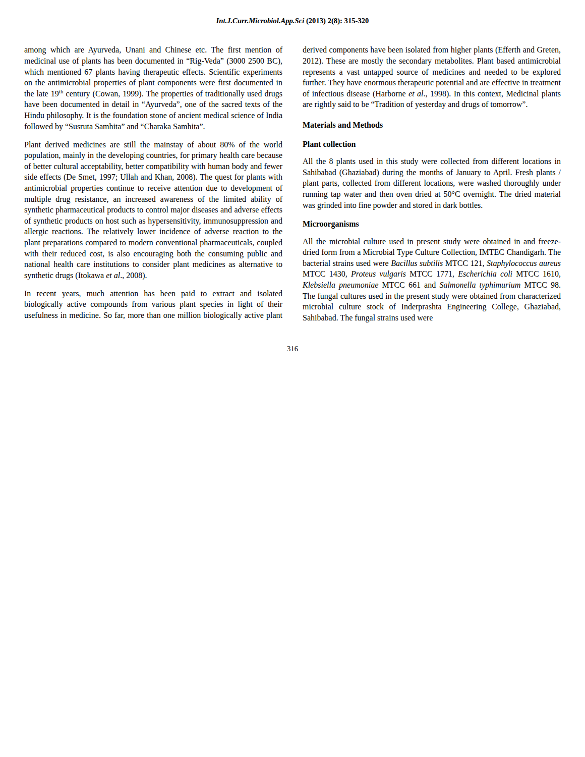Int.J.Curr.Microbiol.App.Sci (2013) 2(8): 315-320
among which are Ayurveda, Unani and Chinese etc. The first mention of medicinal use of plants has been documented in “Rig-Veda” (3000 2500 BC), which mentioned 67 plants having therapeutic effects. Scientific experiments on the antimicrobial properties of plant components were first documented in the late 19th century (Cowan, 1999). The properties of traditionally used drugs have been documented in detail in “Ayurveda”, one of the sacred texts of the Hindu philosophy. It is the foundation stone of ancient medical science of India followed by “Susruta Samhita” and “Charaka Samhita”.
Plant derived medicines are still the mainstay of about 80% of the world population, mainly in the developing countries, for primary health care because of better cultural acceptability, better compatibility with human body and fewer side effects (De Smet, 1997; Ullah and Khan, 2008). The quest for plants with antimicrobial properties continue to receive attention due to development of multiple drug resistance, an increased awareness of the limited ability of synthetic pharmaceutical products to control major diseases and adverse effects of synthetic products on host such as hypersensitivity, immunosuppression and allergic reactions. The relatively lower incidence of adverse reaction to the plant preparations compared to modern conventional pharmaceuticals, coupled with their reduced cost, is also encouraging both the consuming public and national health care institutions to consider plant medicines as alternative to synthetic drugs (Itokawa et al., 2008).
In recent years, much attention has been paid to extract and isolated biologically active compounds from various plant species in light of their usefulness in medicine. So far, more than one million biologically active plant derived components have been isolated from higher plants (Efferth and Greten, 2012). These are mostly the secondary metabolites. Plant based antimicrobial represents a vast untapped source of medicines and needed to be explored further. They have enormous therapeutic potential and are effective in treatment of infectious disease (Harborne et al., 1998). In this context, Medicinal plants are rightly said to be “Tradition of yesterday and drugs of tomorrow”.
Materials and Methods
Plant collection
All the 8 plants used in this study were collected from different locations in Sahibabad (Ghaziabad) during the months of January to April. Fresh plants / plant parts, collected from different locations, were washed thoroughly under running tap water and then oven dried at 50°C overnight. The dried material was grinded into fine powder and stored in dark bottles.
Microorganisms
All the microbial culture used in present study were obtained in and freeze-dried form from a Microbial Type Culture Collection, IMTEC Chandigarh. The bacterial strains used were Bacillus subtilis MTCC 121, Staphylococcus aureus MTCC 1430, Proteus vulgaris MTCC 1771, Escherichia coli MTCC 1610, Klebsiella pneumoniae MTCC 661 and Salmonella typhimurium MTCC 98. The fungal cultures used in the present study were obtained from characterized microbial culture stock of Inderprashta Engineering College, Ghaziabad, Sahibabad. The fungal strains used were
316